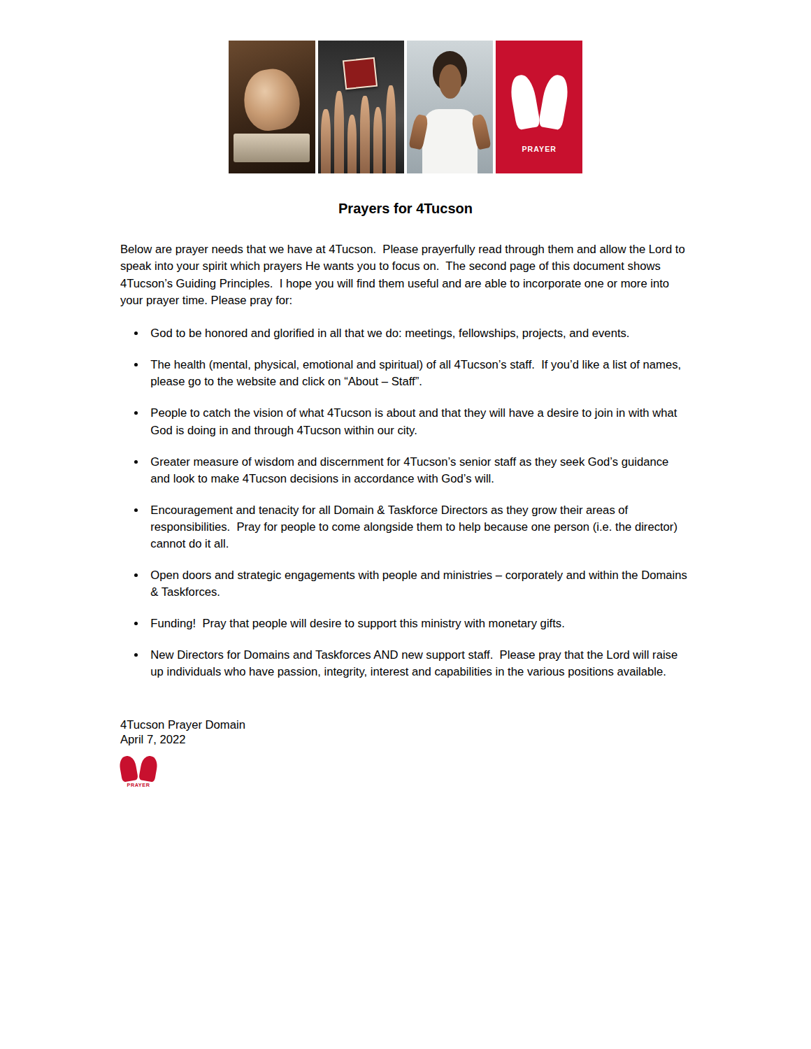PRAYER
Prayers for 4Tucson
Below are prayer needs that we have at 4Tucson. Please prayerfully read through them and allow the Lord to speak into your spirit which prayers He wants you to focus on. The second page of this document shows 4Tucson’s Guiding Principles. I hope you will find them useful and are able to incorporate one or more into your prayer time. Please pray for:
God to be honored and glorified in all that we do: meetings, fellowships, projects, and events.
The health (mental, physical, emotional and spiritual) of all 4Tucson’s staff. If you’d like a list of names, please go to the website and click on “About – Staff”.
People to catch the vision of what 4Tucson is about and that they will have a desire to join in with what God is doing in and through 4Tucson within our city.
Greater measure of wisdom and discernment for 4Tucson’s senior staff as they seek God’s guidance and look to make 4Tucson decisions in accordance with God’s will.
Encouragement and tenacity for all Domain & Taskforce Directors as they grow their areas of responsibilities. Pray for people to come alongside them to help because one person (i.e. the director) cannot do it all.
Open doors and strategic engagements with people and ministries – corporately and within the Domains & Taskforces.
Funding! Pray that people will desire to support this ministry with monetary gifts.
New Directors for Domains and Taskforces AND new support staff. Please pray that the Lord will raise up individuals who have passion, integrity, interest and capabilities in the various positions available.
4Tucson Prayer Domain
April 7, 2022
PRAYER